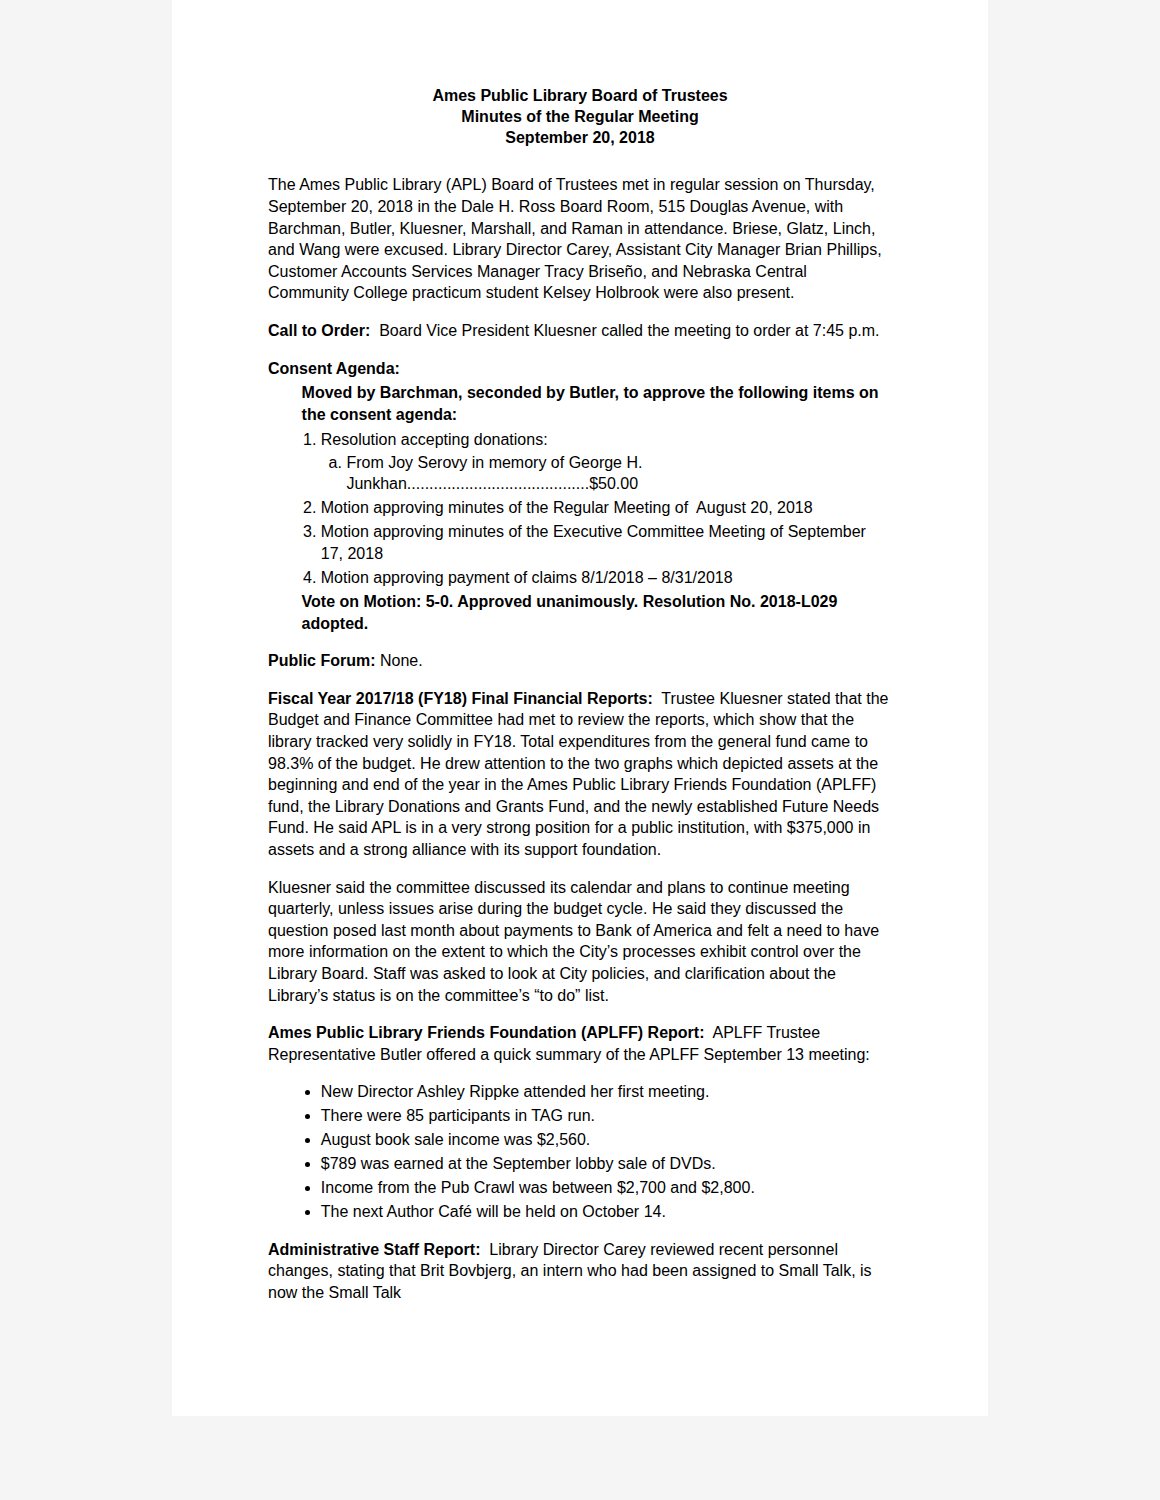Ames Public Library Board of Trustees
Minutes of the Regular Meeting
September 20, 2018
The Ames Public Library (APL) Board of Trustees met in regular session on Thursday, September 20, 2018 in the Dale H. Ross Board Room, 515 Douglas Avenue, with Barchman, Butler, Kluesner, Marshall, and Raman in attendance. Briese, Glatz, Linch, and Wang were excused. Library Director Carey, Assistant City Manager Brian Phillips, Customer Accounts Services Manager Tracy Briseño, and Nebraska Central Community College practicum student Kelsey Holbrook were also present.
Call to Order: Board Vice President Kluesner called the meeting to order at 7:45 p.m.
Consent Agenda:
Moved by Barchman, seconded by Butler, to approve the following items on the consent agenda:
Resolution accepting donations:
From Joy Serovy in memory of George H. Junkhan.........................................$50.00
Motion approving minutes of the Regular Meeting of August 20, 2018
Motion approving minutes of the Executive Committee Meeting of September 17, 2018
Motion approving payment of claims 8/1/2018 – 8/31/2018
Vote on Motion: 5-0. Approved unanimously. Resolution No. 2018-L029 adopted.
Public Forum: None.
Fiscal Year 2017/18 (FY18) Final Financial Reports: Trustee Kluesner stated that the Budget and Finance Committee had met to review the reports, which show that the library tracked very solidly in FY18. Total expenditures from the general fund came to 98.3% of the budget. He drew attention to the two graphs which depicted assets at the beginning and end of the year in the Ames Public Library Friends Foundation (APLFF) fund, the Library Donations and Grants Fund, and the newly established Future Needs Fund. He said APL is in a very strong position for a public institution, with $375,000 in assets and a strong alliance with its support foundation.
Kluesner said the committee discussed its calendar and plans to continue meeting quarterly, unless issues arise during the budget cycle. He said they discussed the question posed last month about payments to Bank of America and felt a need to have more information on the extent to which the City’s processes exhibit control over the Library Board. Staff was asked to look at City policies, and clarification about the Library’s status is on the committee’s “to do” list.
Ames Public Library Friends Foundation (APLFF) Report: APLFF Trustee Representative Butler offered a quick summary of the APLFF September 13 meeting:
New Director Ashley Rippke attended her first meeting.
There were 85 participants in TAG run.
August book sale income was $2,560.
$789 was earned at the September lobby sale of DVDs.
Income from the Pub Crawl was between $2,700 and $2,800.
The next Author Café will be held on October 14.
Administrative Staff Report: Library Director Carey reviewed recent personnel changes, stating that Brit Bovbjerg, an intern who had been assigned to Small Talk, is now the Small Talk